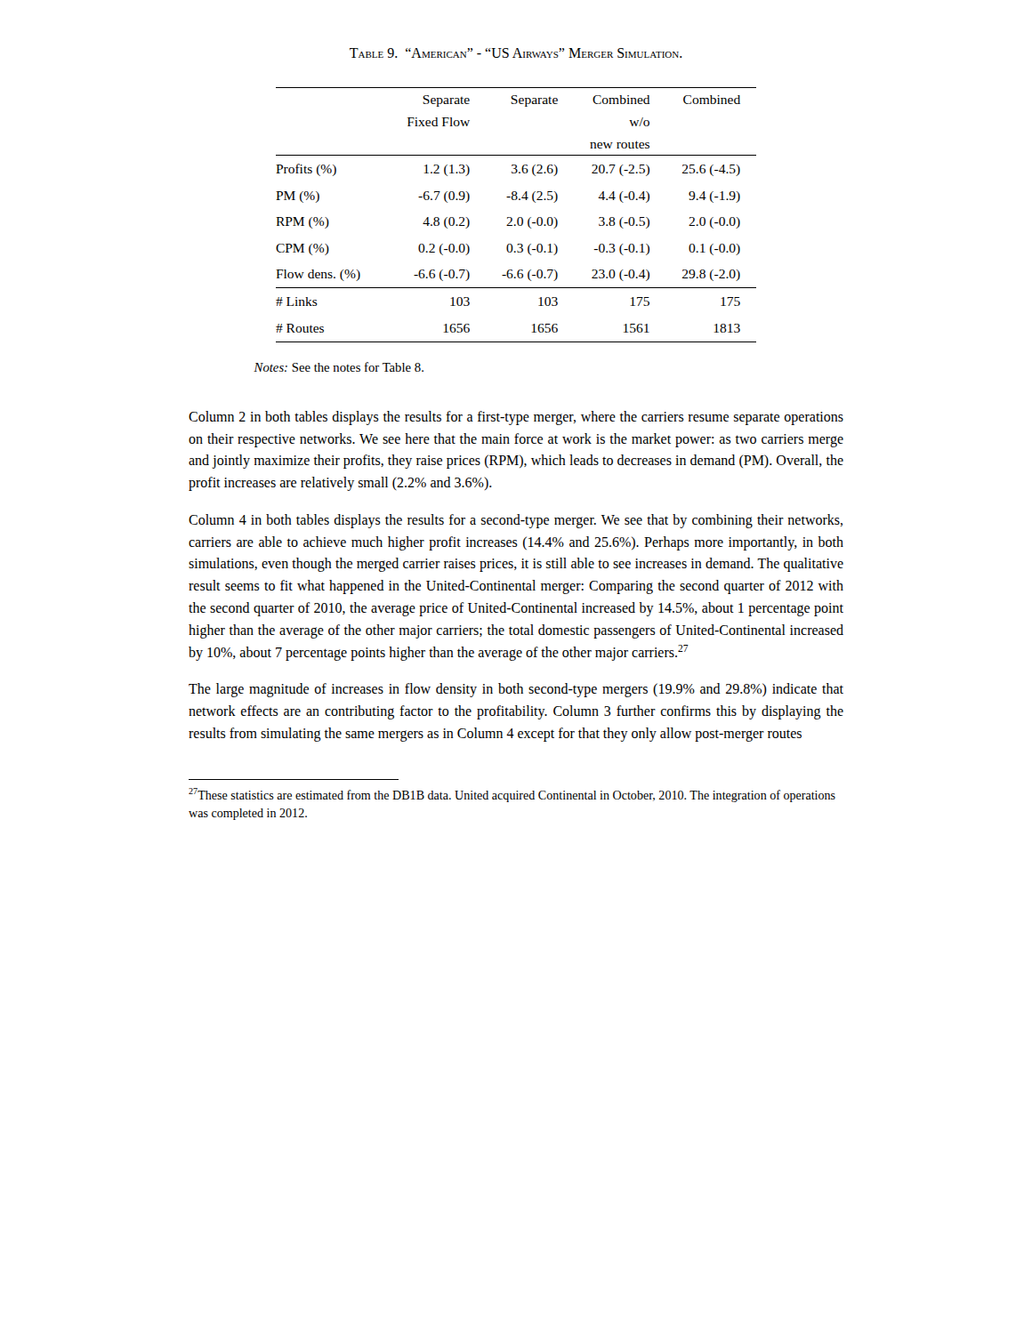Table 9. “American” - “US Airways” Merger Simulation.
| | Separate | Separate | Combined | Combined |
| --- | --- | --- | --- | --- |
| | Fixed Flow | | w/o | |
| | | | new routes | |
| Profits (%) | 1.2 (1.3) | 3.6 (2.6) | 20.7 (-2.5) | 25.6 (-4.5) |
| PM (%) | -6.7 (0.9) | -8.4 (2.5) | 4.4 (-0.4) | 9.4 (-1.9) |
| RPM (%) | 4.8 (0.2) | 2.0 (-0.0) | 3.8 (-0.5) | 2.0 (-0.0) |
| CPM (%) | 0.2 (-0.0) | 0.3 (-0.1) | -0.3 (-0.1) | 0.1 (-0.0) |
| Flow dens. (%) | -6.6 (-0.7) | -6.6 (-0.7) | 23.0 (-0.4) | 29.8 (-2.0) |
| # Links | 103 | 103 | 175 | 175 |
| # Routes | 1656 | 1656 | 1561 | 1813 |
Notes: See the notes for Table 8.
Column 2 in both tables displays the results for a first-type merger, where the carriers resume separate operations on their respective networks. We see here that the main force at work is the market power: as two carriers merge and jointly maximize their profits, they raise prices (RPM), which leads to decreases in demand (PM). Overall, the profit increases are relatively small (2.2% and 3.6%).
Column 4 in both tables displays the results for a second-type merger. We see that by combining their networks, carriers are able to achieve much higher profit increases (14.4% and 25.6%). Perhaps more importantly, in both simulations, even though the merged carrier raises prices, it is still able to see increases in demand. The qualitative result seems to fit what happened in the United-Continental merger: Comparing the second quarter of 2012 with the second quarter of 2010, the average price of United-Continental increased by 14.5%, about 1 percentage point higher than the average of the other major carriers; the total domestic passengers of United-Continental increased by 10%, about 7 percentage points higher than the average of the other major carriers.27
The large magnitude of increases in flow density in both second-type mergers (19.9% and 29.8%) indicate that network effects are an contributing factor to the profitability. Column 3 further confirms this by displaying the results from simulating the same mergers as in Column 4 except for that they only allow post-merger routes
27These statistics are estimated from the DB1B data. United acquired Continental in October, 2010. The integration of operations was completed in 2012.